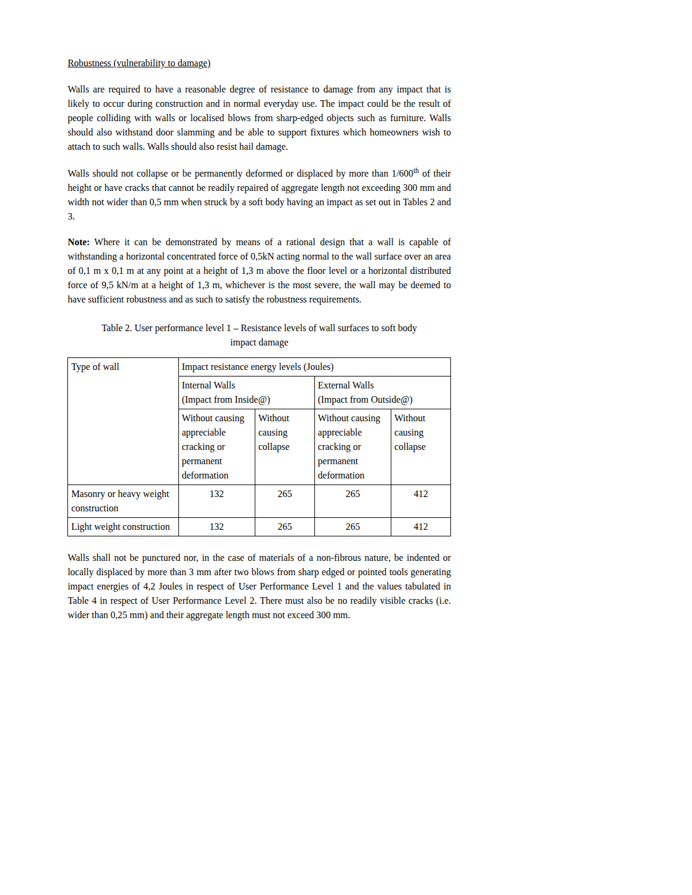Robustness (vulnerability to damage)
Walls are required to have a reasonable degree of resistance to damage from any impact that is likely to occur during construction and in normal everyday use. The impact could be the result of people colliding with walls or localised blows from sharp-edged objects such as furniture. Walls should also withstand door slamming and be able to support fixtures which homeowners wish to attach to such walls. Walls should also resist hail damage.
Walls should not collapse or be permanently deformed or displaced by more than 1/600th of their height or have cracks that cannot be readily repaired of aggregate length not exceeding 300 mm and width not wider than 0,5 mm when struck by a soft body having an impact as set out in Tables 2 and 3.
Note: Where it can be demonstrated by means of a rational design that a wall is capable of withstanding a horizontal concentrated force of 0,5kN acting normal to the wall surface over an area of 0,1 m x 0,1 m at any point at a height of 1,3 m above the floor level or a horizontal distributed force of 9,5 kN/m at a height of 1,3 m, whichever is the most severe, the wall may be deemed to have sufficient robustness and as such to satisfy the robustness requirements.
Table 2. User performance level 1 – Resistance levels of wall surfaces to soft body
impact damage
| Type of wall | Impact resistance energy levels (Joules) |
| Internal Walls (Impact from Inside@) | External Walls (Impact from Outside@) |
| Without causing appreciable cracking or permanent deformation | Without causing collapse | Without causing appreciable cracking or permanent deformation | Without causing collapse |
| Masonry or heavy weight construction | 132 | 265 | 265 | 412 |
| Light weight construction | 132 | 265 | 265 | 412 |
Walls shall not be punctured nor, in the case of materials of a non-fibrous nature, be indented or locally displaced by more than 3 mm after two blows from sharp edged or pointed tools generating impact energies of 4,2 Joules in respect of User Performance Level 1 and the values tabulated in Table 4 in respect of User Performance Level 2. There must also be no readily visible cracks (i.e. wider than 0,25 mm) and their aggregate length must not exceed 300 mm.